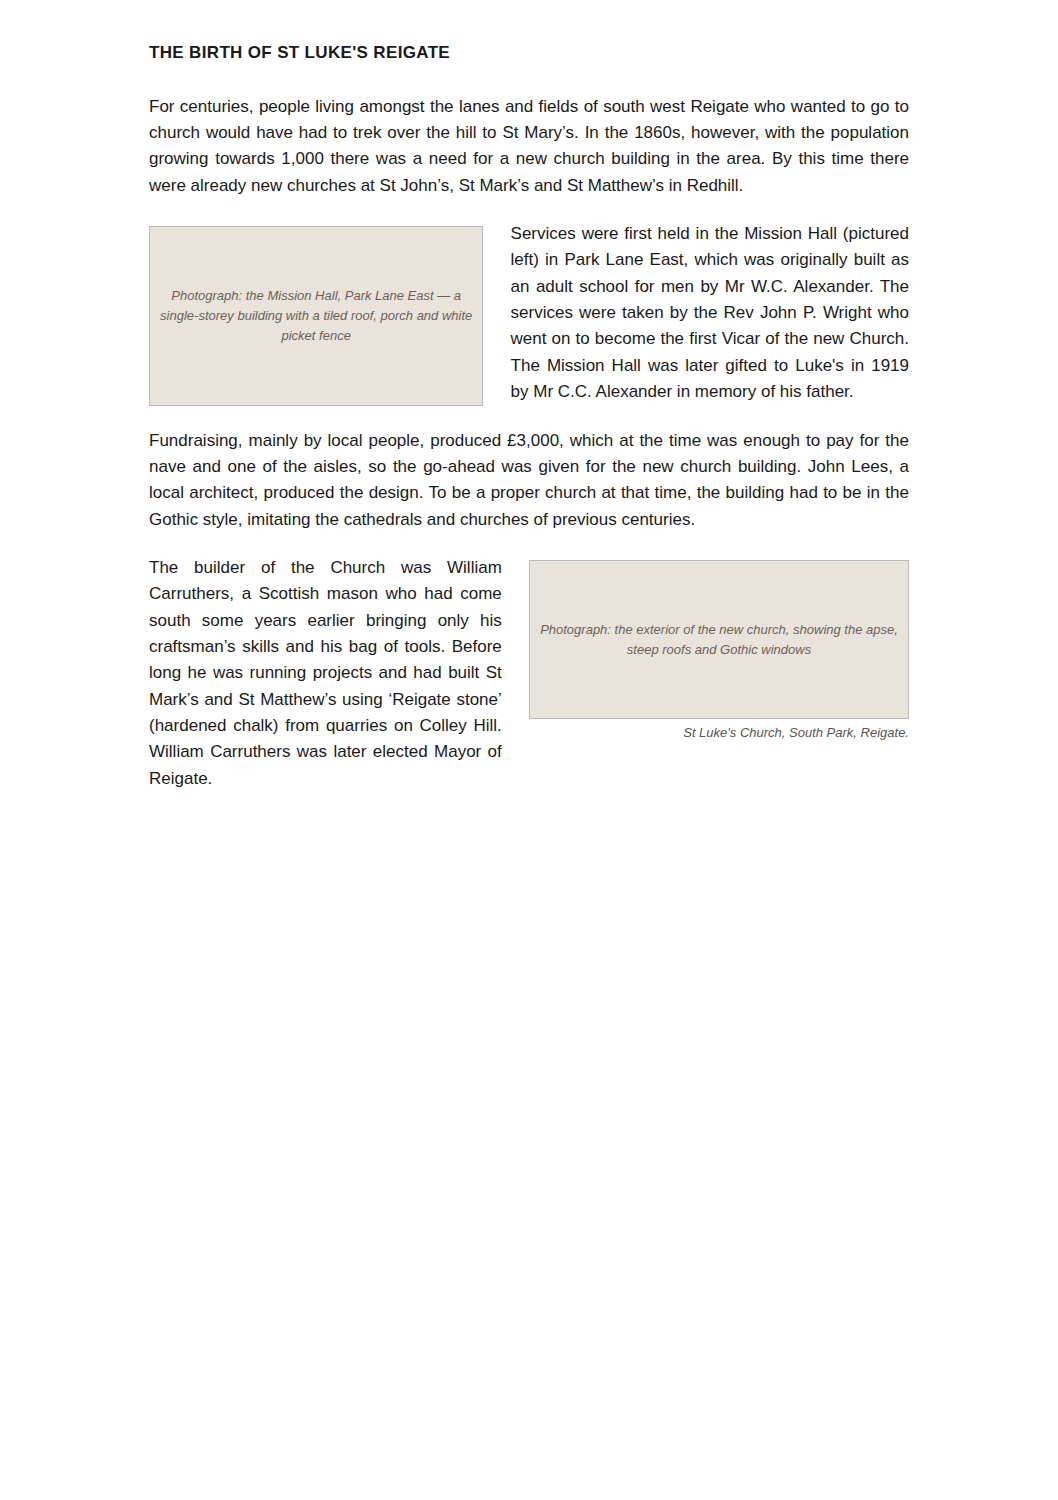The Birth of St Luke's Reigate
For centuries, people living amongst the lanes and fields of south west Reigate who wanted to go to church would have had to trek over the hill to St Mary’s. In the 1860s, however, with the population growing towards 1,000 there was a need for a new church building in the area. By this time there were already new churches at St John’s, St Mark’s and St Matthew’s in Redhill.
Photograph: the Mission Hall, Park Lane East — a single-storey building with a tiled roof, porch and white picket fence
Services were first held in the Mission Hall (pictured left) in Park Lane East, which was originally built as an adult school for men by Mr W.C. Alexander. The services were taken by the Rev John P. Wright who went on to become the first Vicar of the new Church. The Mission Hall was later gifted to Luke's in 1919 by Mr C.C. Alexander in memory of his father.
Fundraising, mainly by local people, produced £3,000, which at the time was enough to pay for the nave and one of the aisles, so the go-ahead was given for the new church building. John Lees, a local architect, produced the design. To be a proper church at that time, the building had to be in the Gothic style, imitating the cathedrals and churches of previous centuries.
Photograph: the exterior of the new church, showing the apse, steep roofs and Gothic windows
St Luke's Church, South Park, Reigate.
The builder of the Church was William Carruthers, a Scottish mason who had come south some years earlier bringing only his craftsman’s skills and his bag of tools. Before long he was running projects and had built St Mark’s and St Matthew’s using ‘Reigate stone’ (hardened chalk) from quarries on Colley Hill. William Carruthers was later elected Mayor of Reigate.